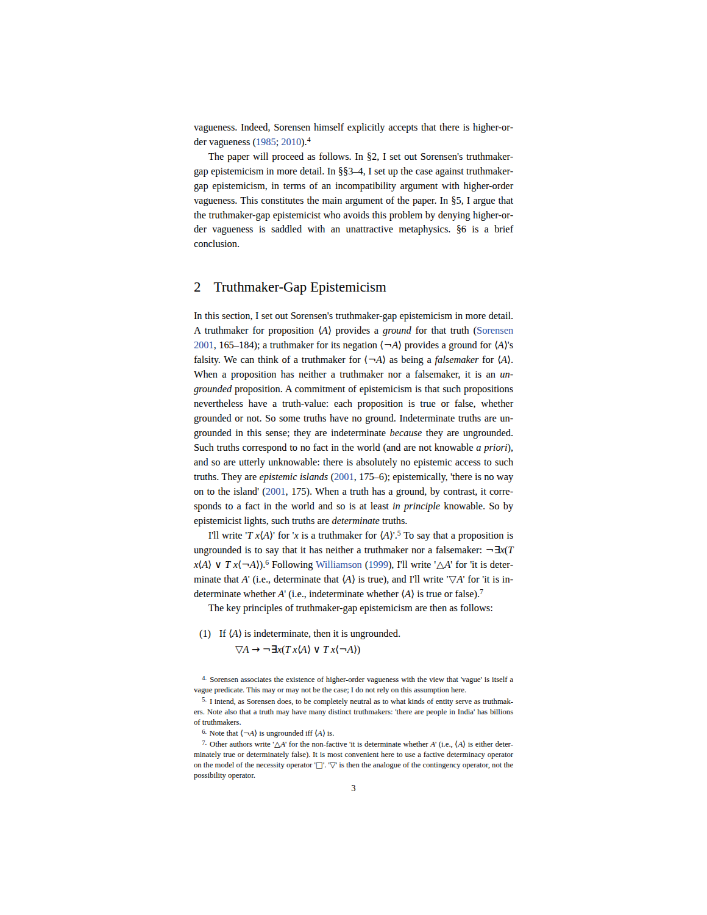vagueness. Indeed, Sorensen himself explicitly accepts that there is higher-order vagueness (1985; 2010).4
The paper will proceed as follows. In §2, I set out Sorensen's truthmaker-gap epistemicism in more detail. In §§3–4, I set up the case against truthmaker-gap epistemicism, in terms of an incompatibility argument with higher-order vagueness. This constitutes the main argument of the paper. In §5, I argue that the truthmaker-gap epistemicist who avoids this problem by denying higher-order vagueness is saddled with an unattractive metaphysics. §6 is a brief conclusion.
2 Truthmaker-Gap Epistemicism
In this section, I set out Sorensen's truthmaker-gap epistemicism in more detail. A truthmaker for proposition ⟨A⟩ provides a ground for that truth (Sorensen 2001, 165–184); a truthmaker for its negation ⟨¬A⟩ provides a ground for ⟨A⟩'s falsity. We can think of a truthmaker for ⟨¬A⟩ as being a falsemaker for ⟨A⟩. When a proposition has neither a truthmaker nor a falsemaker, it is an ungrounded proposition. A commitment of epistemicism is that such propositions nevertheless have a truth-value: each proposition is true or false, whether grounded or not. So some truths have no ground. Indeterminate truths are ungrounded in this sense; they are indeterminate because they are ungrounded. Such truths correspond to no fact in the world (and are not knowable a priori), and so are utterly unknowable: there is absolutely no epistemic access to such truths. They are epistemic islands (2001, 175–6); epistemically, 'there is no way on to the island' (2001, 175). When a truth has a ground, by contrast, it corresponds to a fact in the world and so is at least in principle knowable. So by epistemicist lights, such truths are determinate truths.
I'll write 'T x⟨A⟩' for 'x is a truthmaker for ⟨A⟩'.5 To say that a proposition is ungrounded is to say that it has neither a truthmaker nor a falsemaker: ¬∃x(T x⟨A⟩ ∨ T x⟨¬A⟩).6 Following Williamson (1999), I'll write '△A' for 'it is determinate that A' (i.e., determinate that ⟨A⟩ is true), and I'll write '▽A' for 'it is indeterminate whether A' (i.e., indeterminate whether ⟨A⟩ is true or false).7
The key principles of truthmaker-gap epistemicism are then as follows:
(1)
If ⟨A⟩ is indeterminate, then it is ungrounded.
▽A → ¬∃x(T x⟨A⟩ ∨ T x⟨¬A⟩)
4. Sorensen associates the existence of higher-order vagueness with the view that 'vague' is itself a vague predicate. This may or may not be the case; I do not rely on this assumption here.
5. I intend, as Sorensen does, to be completely neutral as to what kinds of entity serve as truthmakers. Note also that a truth may have many distinct truthmakers: 'there are people in India' has billions of truthmakers.
6. Note that ⟨¬A⟩ is ungrounded iff ⟨A⟩ is.
7. Other authors write '△A' for the non-factive 'it is determinate whether A' (i.e., ⟨A⟩ is either determinately true or determinately false). It is most convenient here to use a factive determinacy operator on the model of the necessity operator '□'. '▽' is then the analogue of the contingency operator, not the possibility operator.
3